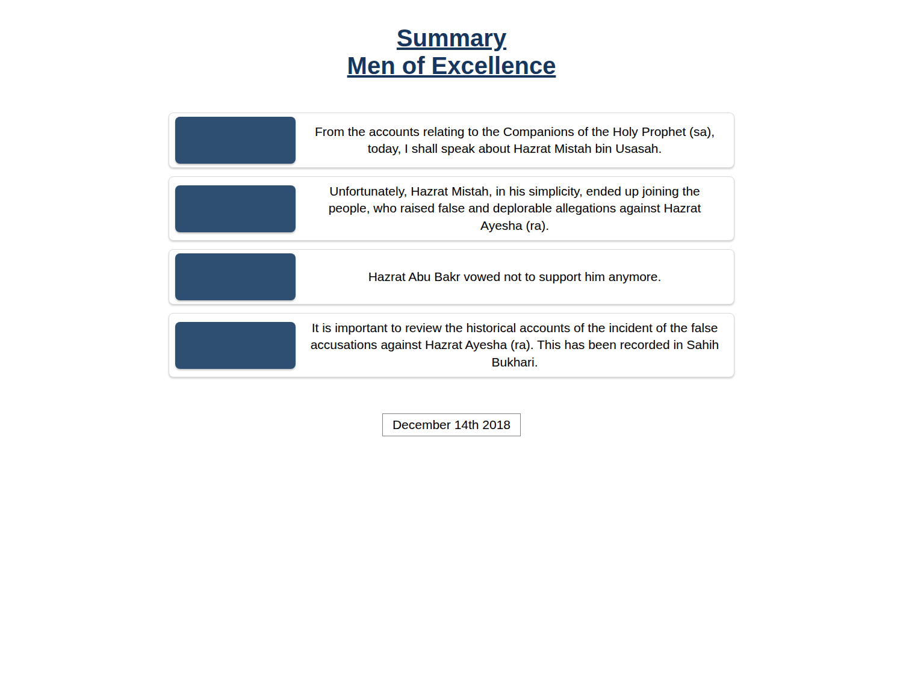SummaryMen of Excellence
From the accounts relating to the Companions of the Holy Prophet (sa), today, I shall speak about Hazrat Mistah bin Usasah.
Unfortunately, Hazrat Mistah, in his simplicity, ended up joining the people, who raised false and deplorable allegations against Hazrat Ayesha (ra).
Hazrat Abu Bakr vowed not to support him anymore.
It is important to review the historical accounts of the incident of the false accusations against Hazrat Ayesha (ra). This has been recorded in Sahih Bukhari.
December 14th 2018